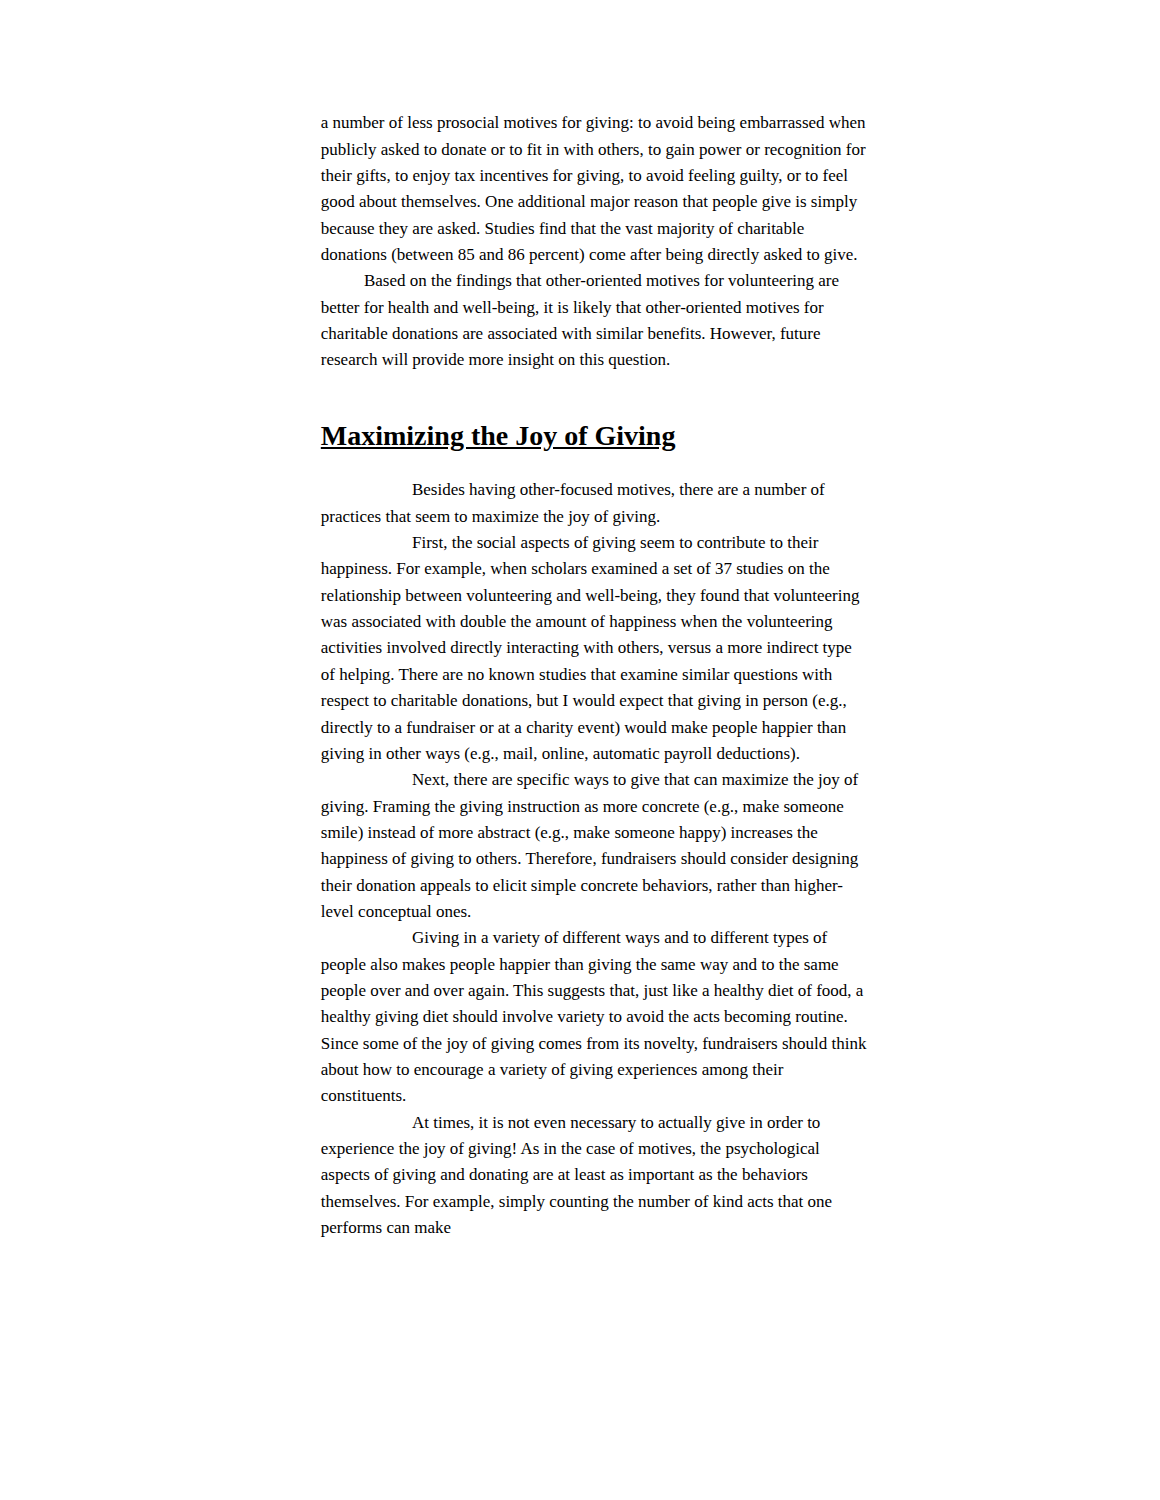a number of less prosocial motives for giving: to avoid being embarrassed when publicly asked to donate or to fit in with others, to gain power or recognition for their gifts, to enjoy tax incentives for giving, to avoid feeling guilty, or to feel good about themselves. One additional major reason that people give is simply because they are asked. Studies find that the vast majority of charitable donations (between 85 and 86 percent) come after being directly asked to give.
Based on the findings that other-oriented motives for volunteering are better for health and well-being, it is likely that other-oriented motives for charitable donations are associated with similar benefits. However, future research will provide more insight on this question.
Maximizing the Joy of Giving
Besides having other-focused motives, there are a number of practices that seem to maximize the joy of giving.
First, the social aspects of giving seem to contribute to their happiness. For example, when scholars examined a set of 37 studies on the relationship between volunteering and well-being, they found that volunteering was associated with double the amount of happiness when the volunteering activities involved directly interacting with others, versus a more indirect type of helping. There are no known studies that examine similar questions with respect to charitable donations, but I would expect that giving in person (e.g., directly to a fundraiser or at a charity event) would make people happier than giving in other ways (e.g., mail, online, automatic payroll deductions).
Next, there are specific ways to give that can maximize the joy of giving. Framing the giving instruction as more concrete (e.g., make someone smile) instead of more abstract (e.g., make someone happy) increases the happiness of giving to others. Therefore, fundraisers should consider designing their donation appeals to elicit simple concrete behaviors, rather than higher-level conceptual ones.
Giving in a variety of different ways and to different types of people also makes people happier than giving the same way and to the same people over and over again. This suggests that, just like a healthy diet of food, a healthy giving diet should involve variety to avoid the acts becoming routine. Since some of the joy of giving comes from its novelty, fundraisers should think about how to encourage a variety of giving experiences among their constituents.
At times, it is not even necessary to actually give in order to experience the joy of giving! As in the case of motives, the psychological aspects of giving and donating are at least as important as the behaviors themselves. For example, simply counting the number of kind acts that one performs can make